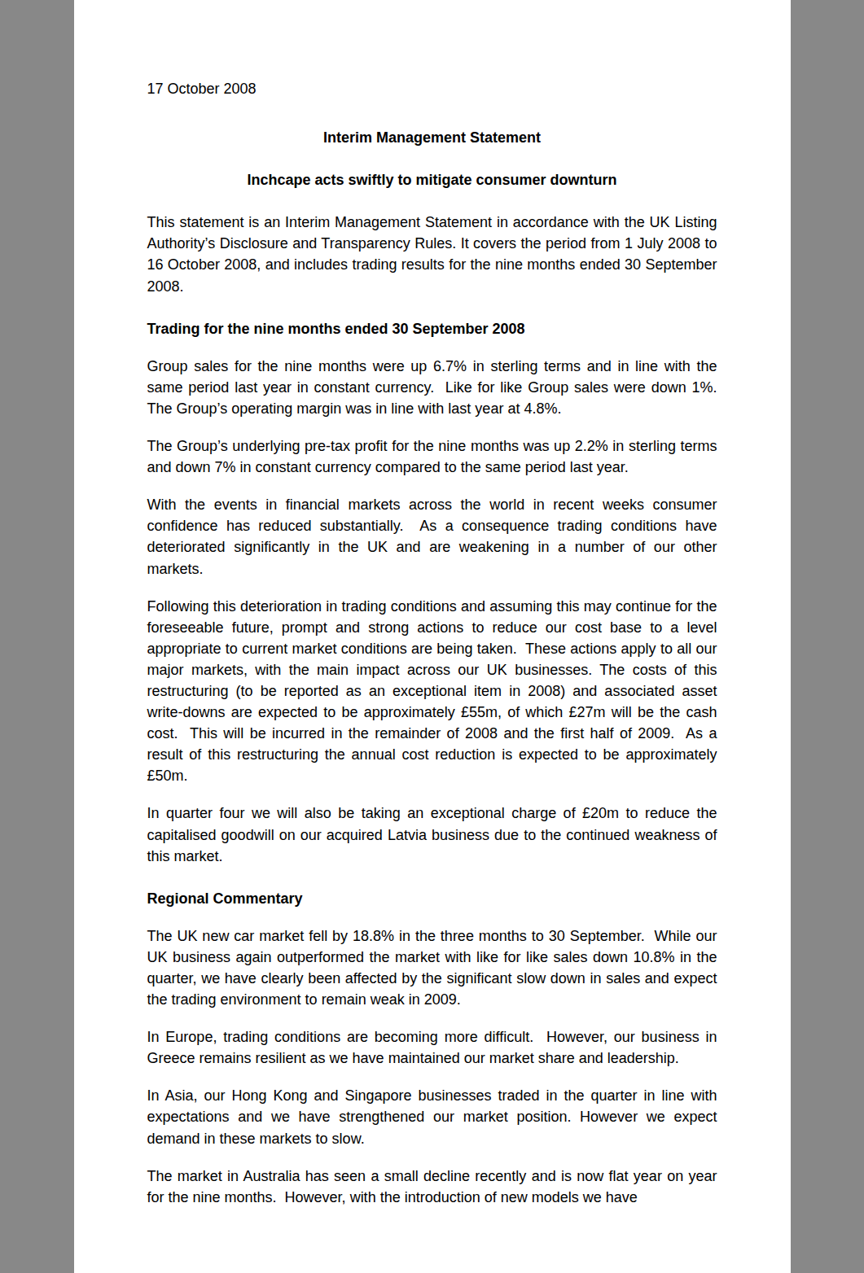17 October 2008
Interim Management Statement
Inchcape acts swiftly to mitigate consumer downturn
This statement is an Interim Management Statement in accordance with the UK Listing Authority’s Disclosure and Transparency Rules. It covers the period from 1 July 2008 to 16 October 2008, and includes trading results for the nine months ended 30 September 2008.
Trading for the nine months ended 30 September 2008
Group sales for the nine months were up 6.7% in sterling terms and in line with the same period last year in constant currency. Like for like Group sales were down 1%. The Group’s operating margin was in line with last year at 4.8%.
The Group’s underlying pre-tax profit for the nine months was up 2.2% in sterling terms and down 7% in constant currency compared to the same period last year.
With the events in financial markets across the world in recent weeks consumer confidence has reduced substantially. As a consequence trading conditions have deteriorated significantly in the UK and are weakening in a number of our other markets.
Following this deterioration in trading conditions and assuming this may continue for the foreseeable future, prompt and strong actions to reduce our cost base to a level appropriate to current market conditions are being taken. These actions apply to all our major markets, with the main impact across our UK businesses. The costs of this restructuring (to be reported as an exceptional item in 2008) and associated asset write-downs are expected to be approximately £55m, of which £27m will be the cash cost. This will be incurred in the remainder of 2008 and the first half of 2009. As a result of this restructuring the annual cost reduction is expected to be approximately £50m.
In quarter four we will also be taking an exceptional charge of £20m to reduce the capitalised goodwill on our acquired Latvia business due to the continued weakness of this market.
Regional Commentary
The UK new car market fell by 18.8% in the three months to 30 September. While our UK business again outperformed the market with like for like sales down 10.8% in the quarter, we have clearly been affected by the significant slow down in sales and expect the trading environment to remain weak in 2009.
In Europe, trading conditions are becoming more difficult. However, our business in Greece remains resilient as we have maintained our market share and leadership.
In Asia, our Hong Kong and Singapore businesses traded in the quarter in line with expectations and we have strengthened our market position. However we expect demand in these markets to slow.
The market in Australia has seen a small decline recently and is now flat year on year for the nine months. However, with the introduction of new models we have